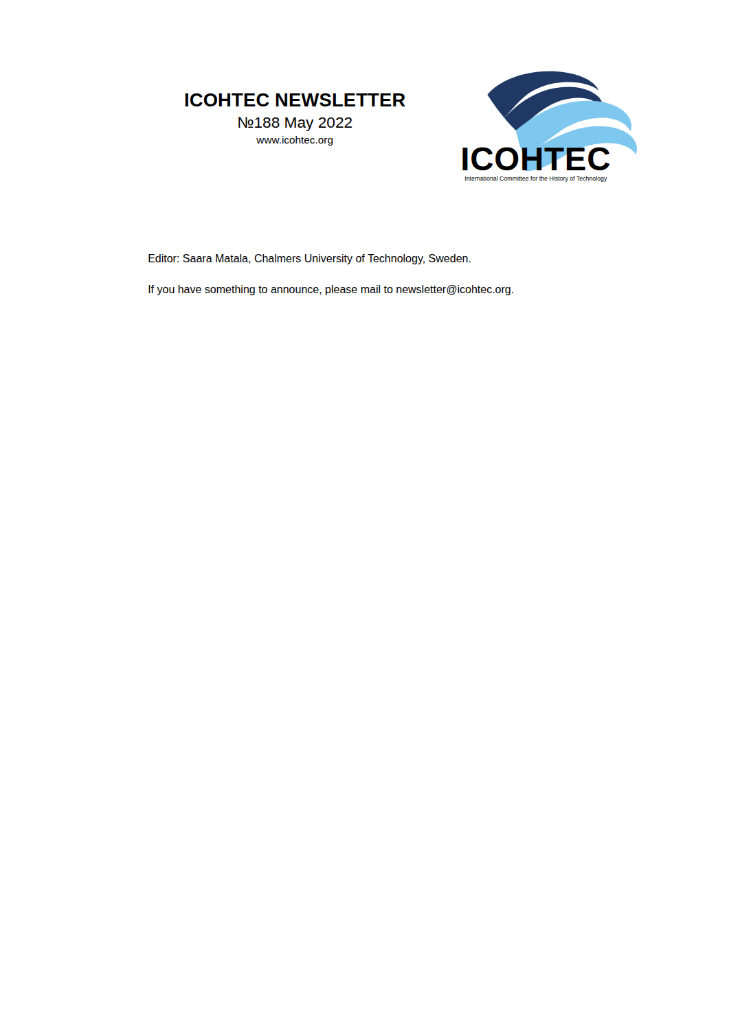ICOHTEC NEWSLETTER
№188 May 2022
www.icohtec.org
ICOHTEC International Committee for the History of Technology
Editor: Saara Matala, Chalmers University of Technology, Sweden.
If you have something to announce, please mail to newsletter@icohtec.org.